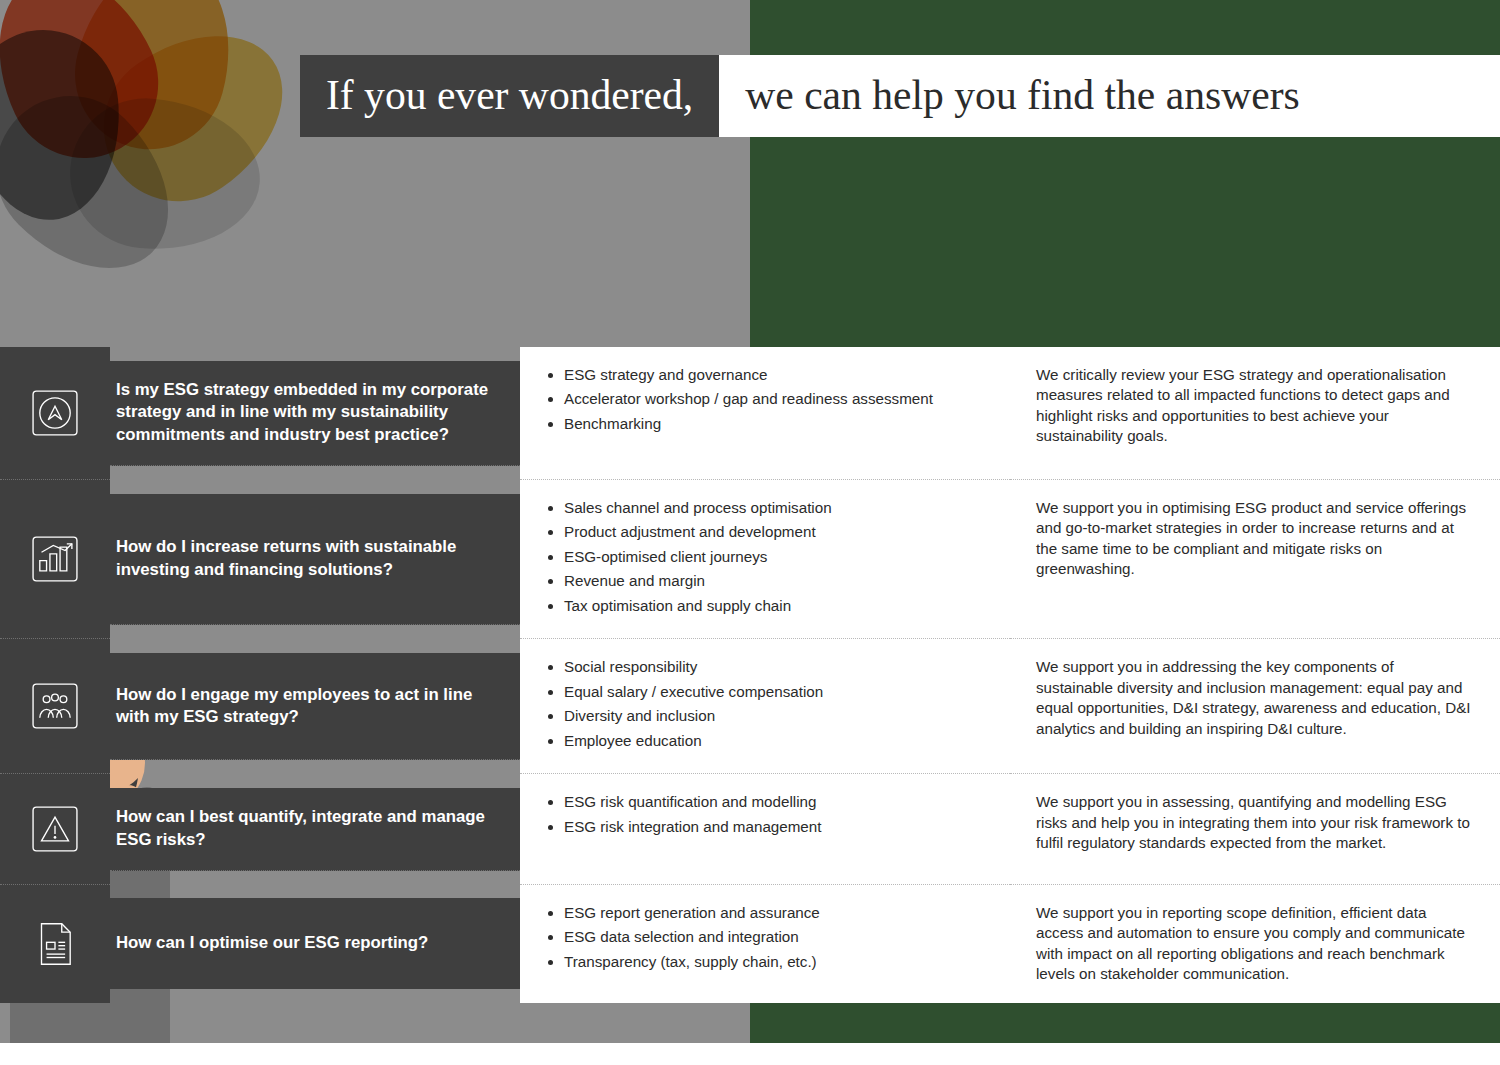If you ever wondered,
we can help you find the answers
Is my ESG strategy embedded in my corporate strategy and in line with my sustainability commitments and industry best practice?
ESG strategy and governance
Accelerator workshop / gap and readiness assessment
Benchmarking
We critically review your ESG strategy and operationalisation measures related to all impacted functions to detect gaps and highlight risks and opportunities to best achieve your sustainability goals.
How do I increase returns with sustainable investing and financing solutions?
Sales channel and process optimisation
Product adjustment and development
ESG-optimised client journeys
Revenue and margin
Tax optimisation and supply chain
We support you in optimising ESG product and service offerings and go-to-market strategies in order to increase returns and at the same time to be compliant and mitigate risks on greenwashing.
How do I engage my employees to act in line with my ESG strategy?
Social responsibility
Equal salary / executive compensation
Diversity and inclusion
Employee education
We support you in addressing the key components of sustainable diversity and inclusion management: equal pay and equal opportunities, D&I strategy, awareness and education, D&I analytics and building an inspiring D&I culture.
How can I best quantify, integrate and manage ESG risks?
ESG risk quantification and modelling
ESG risk integration and management
We support you in assessing, quantifying and modelling ESG risks and help you in integrating them into your risk framework to fulfil regulatory standards expected from the market.
How can I optimise our ESG reporting?
ESG report generation and assurance
ESG data selection and integration
Transparency (tax, supply chain, etc.)
We support you in reporting scope definition, efficient data access and automation to ensure you comply and communicate with impact on all reporting obligations and reach benchmark levels on stakeholder communication.